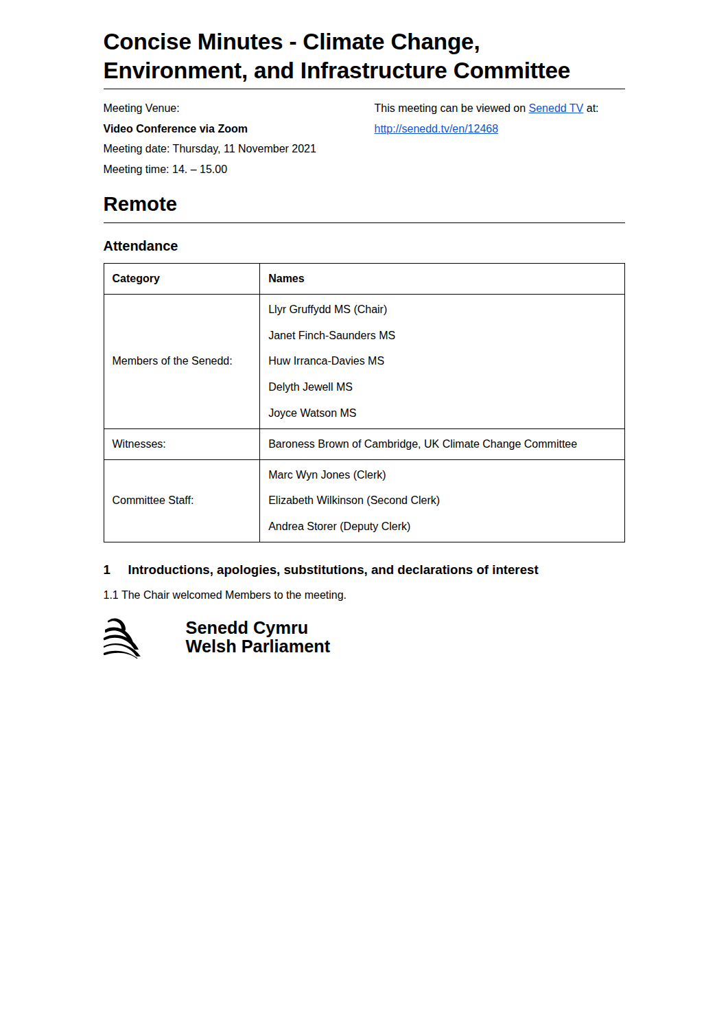Concise Minutes - Climate Change, Environment, and Infrastructure Committee
Meeting Venue:
Video Conference via Zoom
Meeting date: Thursday, 11 November 2021
Meeting time: 14. – 15.00
This meeting can be viewed on Senedd TV at:
http://senedd.tv/en/12468
Remote
Attendance
| Category | Names |
| --- | --- |
| Members of the Senedd: | Llyr Gruffydd MS (Chair) Janet Finch-Saunders MS Huw Irranca-Davies MS Delyth Jewell MS Joyce Watson MS |
| Witnesses: | Baroness Brown of Cambridge, UK Climate Change Committee |
| Committee Staff: | Marc Wyn Jones (Clerk) Elizabeth Wilkinson (Second Clerk) Andrea Storer (Deputy Clerk) |
1 Introductions, apologies, substitutions, and declarations of interest
1.1 The Chair welcomed Members to the meeting.
Senedd Cymru
Welsh Parliament